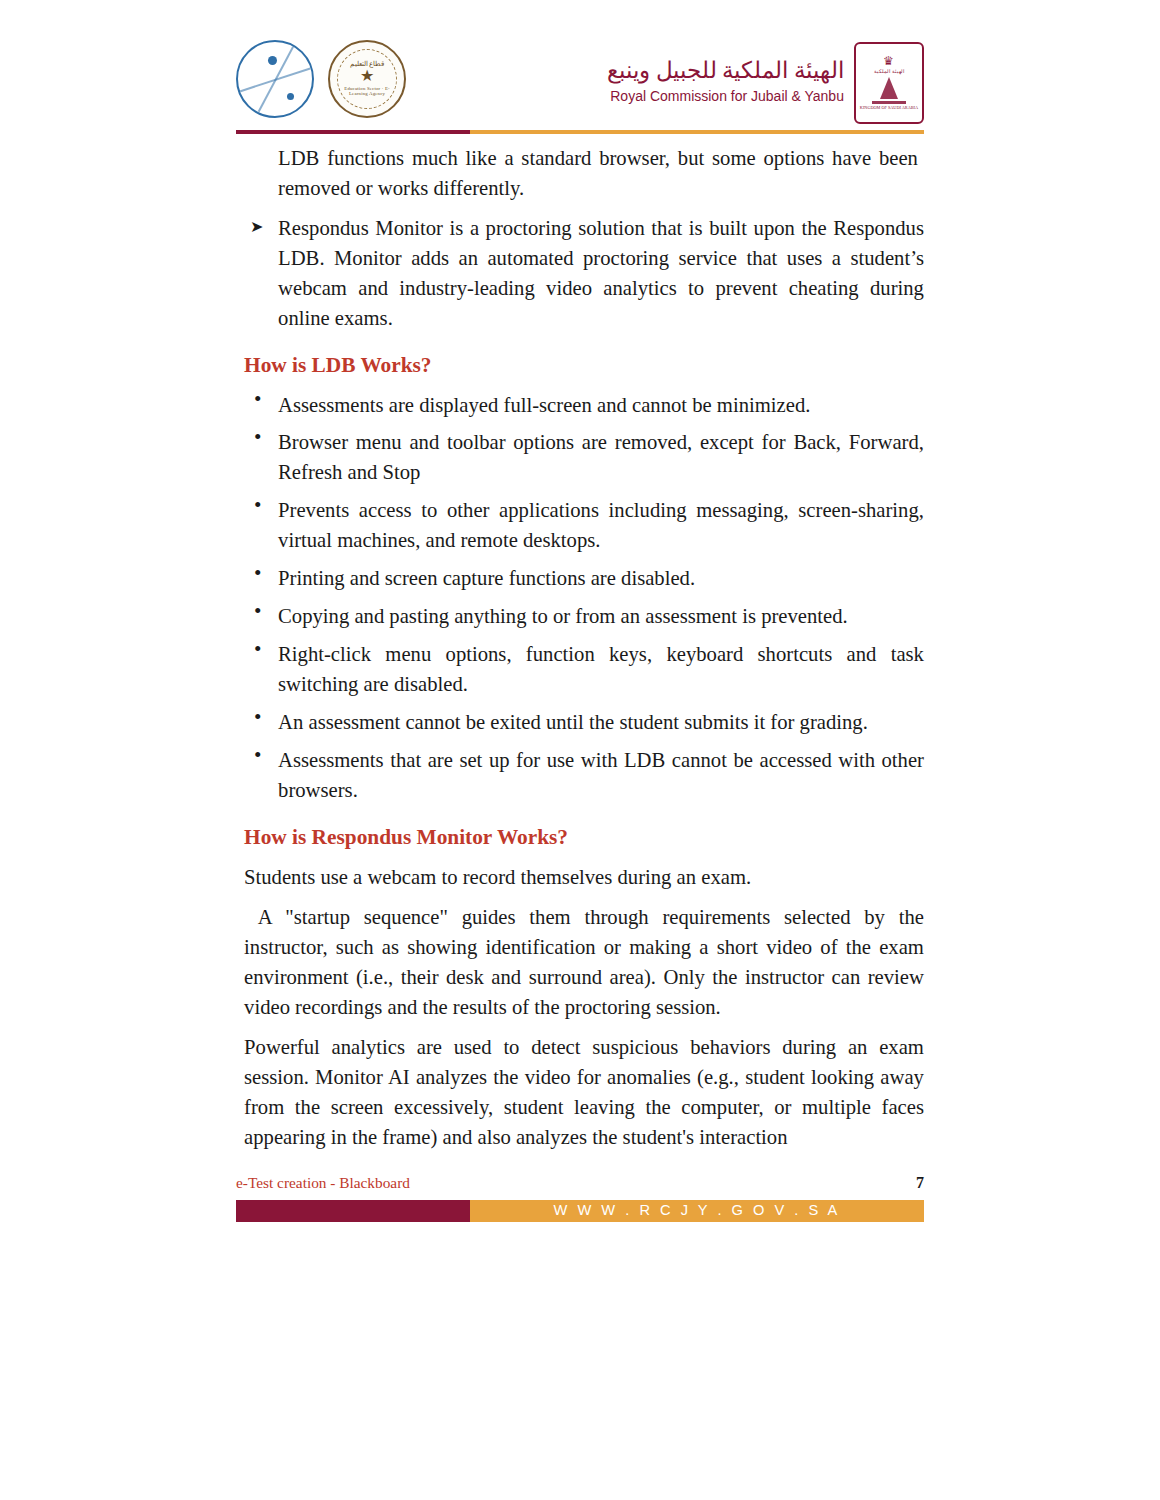قطاع التعليم
★
Education Sector · E-Learning Agency
الهيئة الملكية للجبيل وينبع
Royal Commission for Jubail & Yanbu
♛
الهيئة الملكية
KINGDOM OF SAUDI ARABIA
LDB functions much like a standard browser, but some options have been removed or works differently.
Respondus Monitor is a proctoring solution that is built upon the Respondus LDB. Monitor adds an automated proctoring service that uses a student’s webcam and industry-leading video analytics to prevent cheating during online exams.
How is LDB Works?
Assessments are displayed full-screen and cannot be minimized.
Browser menu and toolbar options are removed, except for Back, Forward, Refresh and Stop
Prevents access to other applications including messaging, screen-sharing, virtual machines, and remote desktops.
Printing and screen capture functions are disabled.
Copying and pasting anything to or from an assessment is prevented.
Right-click menu options, function keys, keyboard shortcuts and task switching are disabled.
An assessment cannot be exited until the student submits it for grading.
Assessments that are set up for use with LDB cannot be accessed with other browsers.
How is Respondus Monitor Works?
Students use a webcam to record themselves during an exam.
A "startup sequence" guides them through requirements selected by the instructor, such as showing identification or making a short video of the exam environment (i.e., their desk and surround area). Only the instructor can review video recordings and the results of the proctoring session.
Powerful analytics are used to detect suspicious behaviors during an exam session. Monitor AI analyzes the video for anomalies (e.g., student looking away from the screen excessively, student leaving the computer, or multiple faces appearing in the frame) and also analyzes the student's interaction
e-Test creation - Blackboard 7
W W W . R C J Y . G O V . S A